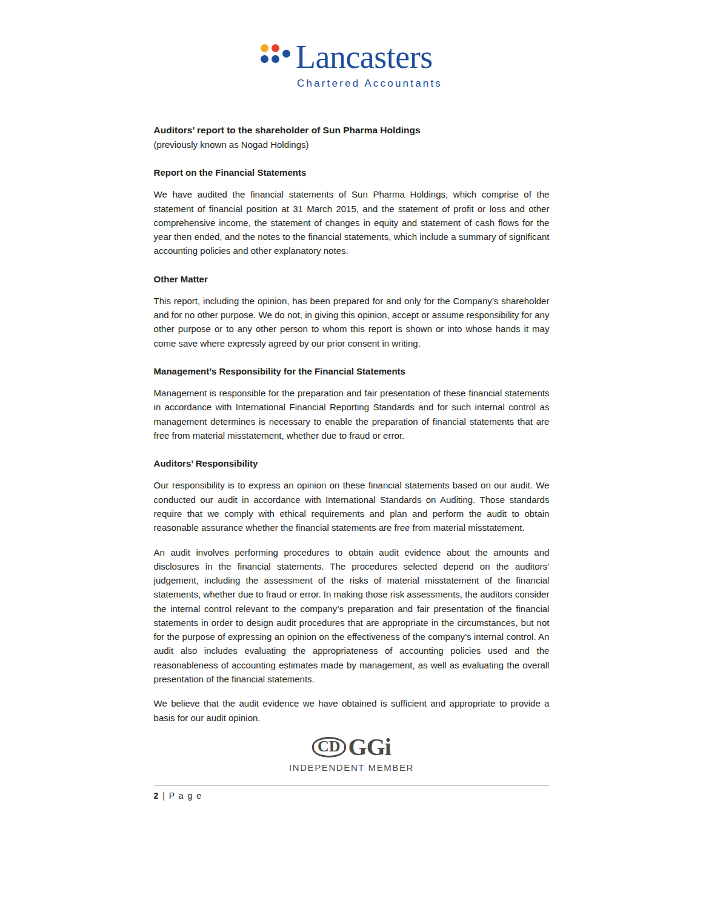Lancasters
Chartered Accountants
Auditors’ report to the shareholder of Sun Pharma Holdings
(previously known as Nogad Holdings)
Report on the Financial Statements
We have audited the financial statements of Sun Pharma Holdings, which comprise of the statement of financial position at 31 March 2015, and the statement of profit or loss and other comprehensive income, the statement of changes in equity and statement of cash flows for the year then ended, and the notes to the financial statements, which include a summary of significant accounting policies and other explanatory notes.
Other Matter
This report, including the opinion, has been prepared for and only for the Company’s shareholder and for no other purpose. We do not, in giving this opinion, accept or assume responsibility for any other purpose or to any other person to whom this report is shown or into whose hands it may come save where expressly agreed by our prior consent in writing.
Management’s Responsibility for the Financial Statements
Management is responsible for the preparation and fair presentation of these financial statements in accordance with International Financial Reporting Standards and for such internal control as management determines is necessary to enable the preparation of financial statements that are free from material misstatement, whether due to fraud or error.
Auditors’ Responsibility
Our responsibility is to express an opinion on these financial statements based on our audit. We conducted our audit in accordance with International Standards on Auditing. Those standards require that we comply with ethical requirements and plan and perform the audit to obtain reasonable assurance whether the financial statements are free from material misstatement.
An audit involves performing procedures to obtain audit evidence about the amounts and disclosures in the financial statements. The procedures selected depend on the auditors’ judgement, including the assessment of the risks of material misstatement of the financial statements, whether due to fraud or error. In making those risk assessments, the auditors consider the internal control relevant to the company’s preparation and fair presentation of the financial statements in order to design audit procedures that are appropriate in the circumstances, but not for the purpose of expressing an opinion on the effectiveness of the company’s internal control. An audit also includes evaluating the appropriateness of accounting policies used and the reasonableness of accounting estimates made by management, as well as evaluating the overall presentation of the financial statements.
We believe that the audit evidence we have obtained is sufficient and appropriate to provide a basis for our audit opinion.
CDGGi
INDEPENDENT MEMBER
2 | P a g e